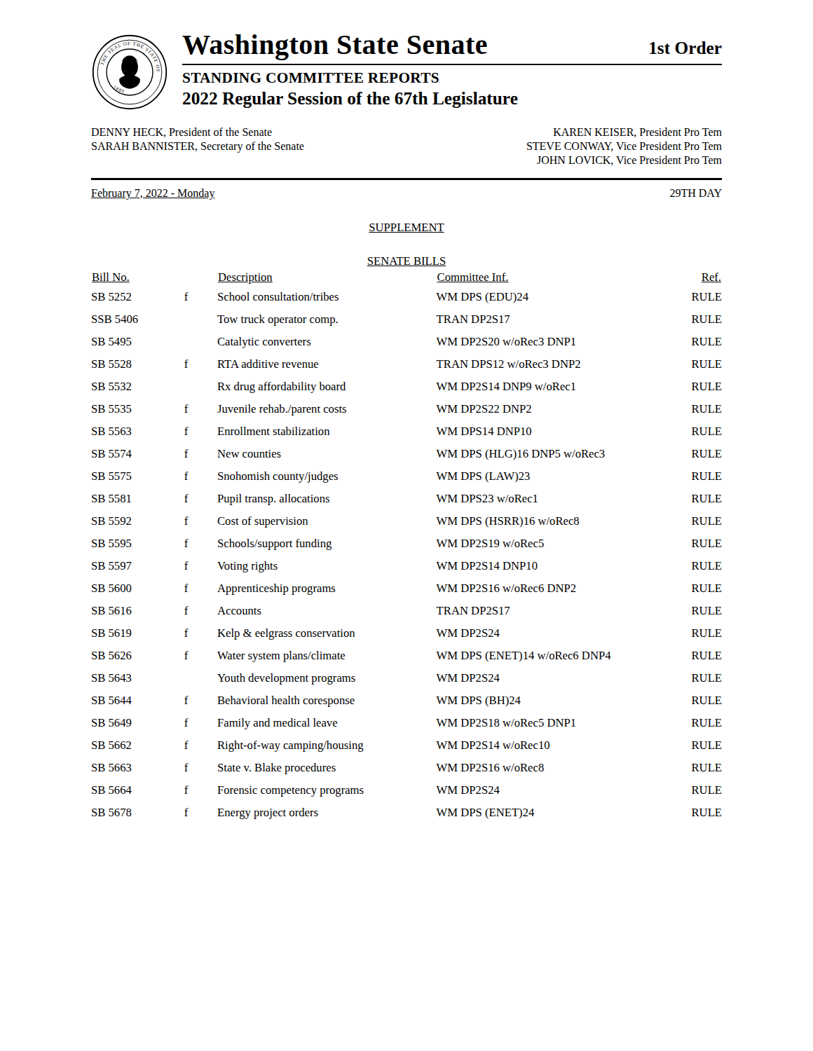THE SEAL OF THE STATE OF 1889
Washington State Senate
1st Order
STANDING COMMITTEE REPORTS
2022 Regular Session of the 67th Legislature
DENNY HECK, President of the Senate
SARAH BANNISTER, Secretary of the Senate
KAREN KEISER, President Pro Tem
STEVE CONWAY, Vice President Pro Tem
JOHN LOVICK, Vice President Pro Tem
February 7, 2022 - Monday
29TH DAY
SUPPLEMENT
SENATE BILLS
| Bill No. | | Description | Committee Inf. | Ref. |
| --- | --- | --- | --- | --- |
| SB 5252 | f | School consultation/tribes | WM DPS (EDU)24 | RULE |
| SSB 5406 | | Tow truck operator comp. | TRAN DP2S17 | RULE |
| SB 5495 | | Catalytic converters | WM DP2S20 w/oRec3 DNP1 | RULE |
| SB 5528 | f | RTA additive revenue | TRAN DPS12 w/oRec3 DNP2 | RULE |
| SB 5532 | | Rx drug affordability board | WM DP2S14 DNP9 w/oRec1 | RULE |
| SB 5535 | f | Juvenile rehab./parent costs | WM DP2S22 DNP2 | RULE |
| SB 5563 | f | Enrollment stabilization | WM DPS14 DNP10 | RULE |
| SB 5574 | f | New counties | WM DPS (HLG)16 DNP5 w/oRec3 | RULE |
| SB 5575 | f | Snohomish county/judges | WM DPS (LAW)23 | RULE |
| SB 5581 | f | Pupil transp. allocations | WM DPS23 w/oRec1 | RULE |
| SB 5592 | f | Cost of supervision | WM DPS (HSRR)16 w/oRec8 | RULE |
| SB 5595 | f | Schools/support funding | WM DP2S19 w/oRec5 | RULE |
| SB 5597 | f | Voting rights | WM DP2S14 DNP10 | RULE |
| SB 5600 | f | Apprenticeship programs | WM DP2S16 w/oRec6 DNP2 | RULE |
| SB 5616 | f | Accounts | TRAN DP2S17 | RULE |
| SB 5619 | f | Kelp & eelgrass conservation | WM DP2S24 | RULE |
| SB 5626 | f | Water system plans/climate | WM DPS (ENET)14 w/oRec6 DNP4 | RULE |
| SB 5643 | | Youth development programs | WM DP2S24 | RULE |
| SB 5644 | f | Behavioral health coresponse | WM DPS (BH)24 | RULE |
| SB 5649 | f | Family and medical leave | WM DP2S18 w/oRec5 DNP1 | RULE |
| SB 5662 | f | Right-of-way camping/housing | WM DP2S14 w/oRec10 | RULE |
| SB 5663 | f | State v. Blake procedures | WM DP2S16 w/oRec8 | RULE |
| SB 5664 | f | Forensic competency programs | WM DP2S24 | RULE |
| SB 5678 | f | Energy project orders | WM DPS (ENET)24 | RULE |